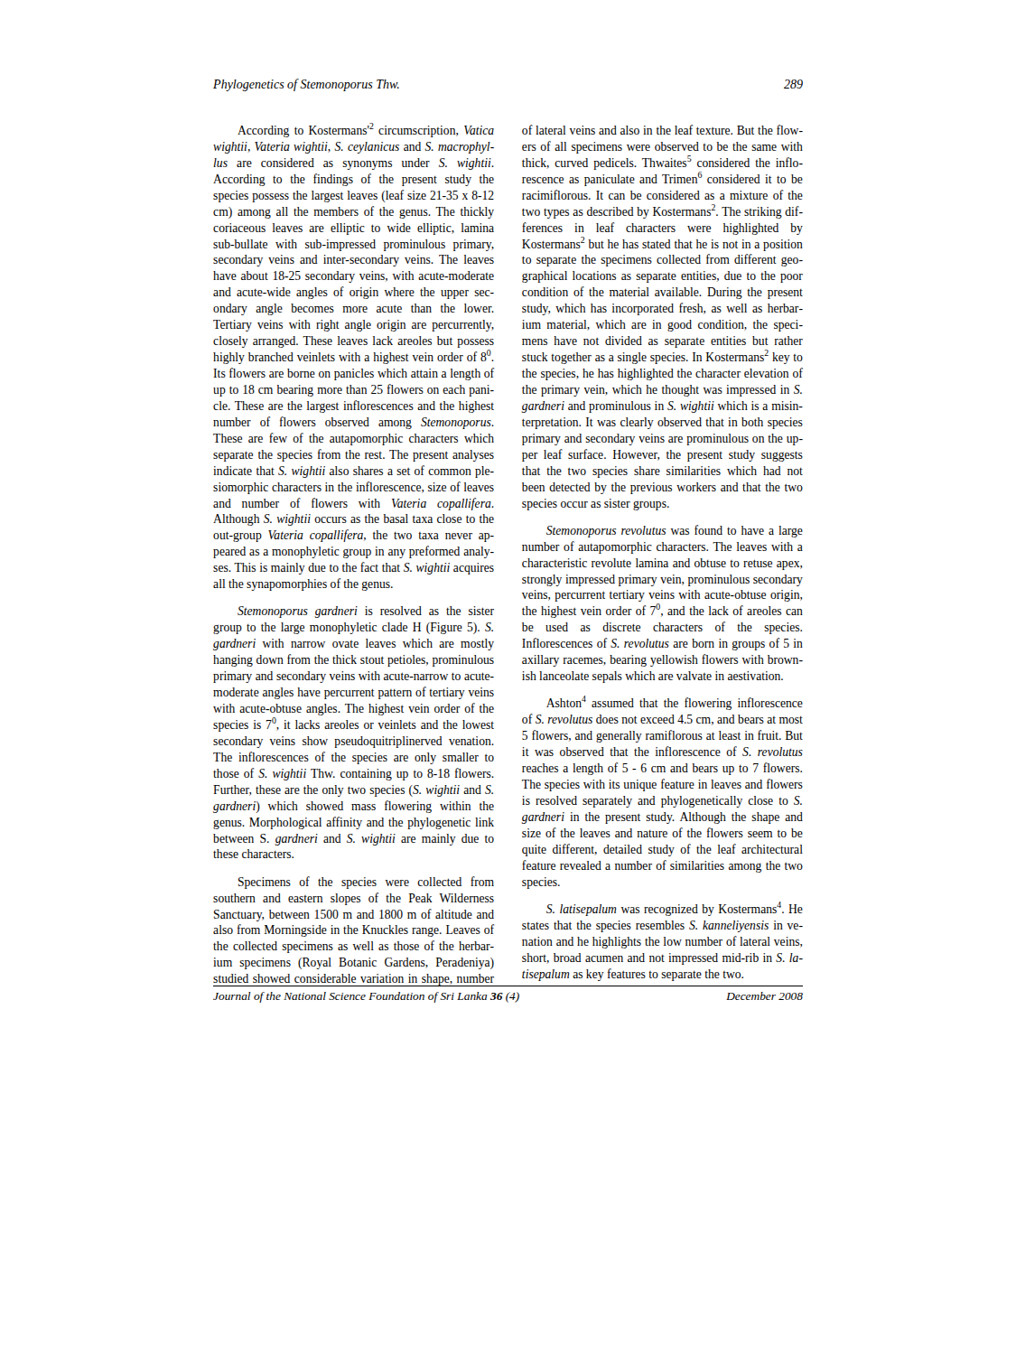Phylogenetics of Stemonoporus Thw. 289
According to Kostermans'2 circumscription, Vatica wightii, Vateria wightii, S. ceylanicus and S. macrophyllus are considered as synonyms under S. wightii. According to the findings of the present study the species possess the largest leaves (leaf size 21-35 x 8-12 cm) among all the members of the genus. The thickly coriaceous leaves are elliptic to wide elliptic, lamina sub-bullate with sub-impressed prominulous primary, secondary veins and inter-secondary veins. The leaves have about 18-25 secondary veins, with acute-moderate and acute-wide angles of origin where the upper secondary angle becomes more acute than the lower. Tertiary veins with right angle origin are percurrently, closely arranged. These leaves lack areoles but possess highly branched veinlets with a highest vein order of 80. Its flowers are borne on panicles which attain a length of up to 18 cm bearing more than 25 flowers on each panicle. These are the largest inflorescences and the highest number of flowers observed among Stemonoporus. These are few of the autapomorphic characters which separate the species from the rest. The present analyses indicate that S. wightii also shares a set of common plesiomorphic characters in the inflorescence, size of leaves and number of flowers with Vateria copallifera. Although S. wightii occurs as the basal taxa close to the out-group Vateria copallifera, the two taxa never appeared as a monophyletic group in any preformed analyses. This is mainly due to the fact that S. wightii acquires all the synapomorphies of the genus.
Stemonoporus gardneri is resolved as the sister group to the large monophyletic clade H (Figure 5). S. gardneri with narrow ovate leaves which are mostly hanging down from the thick stout petioles, prominulous primary and secondary veins with acute-narrow to acute-moderate angles have percurrent pattern of tertiary veins with acute-obtuse angles. The highest vein order of the species is 70, it lacks areoles or veinlets and the lowest secondary veins show pseudoquitriplinerved venation. The inflorescences of the species are only smaller to those of S. wightii Thw. containing up to 8-18 flowers. Further, these are the only two species (S. wightii and S. gardneri) which showed mass flowering within the genus. Morphological affinity and the phylogenetic link between S. gardneri and S. wightii are mainly due to these characters.
Specimens of the species were collected from southern and eastern slopes of the Peak Wilderness Sanctuary, between 1500 m and 1800 m of altitude and also from Morningside in the Knuckles range. Leaves of the collected specimens as well as those of the herbarium specimens (Royal Botanic Gardens, Peradeniya) studied showed considerable variation in shape, number of lateral veins and also in the leaf texture. But the flowers of all specimens were observed to be the same with thick, curved pedicels. Thwaites5 considered the inflorescence as paniculate and Trimen6 considered it to be racimiflorous. It can be considered as a mixture of the two types as described by Kostermans2. The striking differences in leaf characters were highlighted by Kostermans2 but he has stated that he is not in a position to separate the specimens collected from different geographical locations as separate entities, due to the poor condition of the material available. During the present study, which has incorporated fresh, as well as herbarium material, which are in good condition, the specimens have not divided as separate entities but rather stuck together as a single species. In Kostermans2 key to the species, he has highlighted the character elevation of the primary vein, which he thought was impressed in S. gardneri and prominulous in S. wightii which is a misinterpretation. It was clearly observed that in both species primary and secondary veins are prominulous on the upper leaf surface. However, the present study suggests that the two species share similarities which had not been detected by the previous workers and that the two species occur as sister groups.
Stemonoporus revolutus was found to have a large number of autapomorphic characters. The leaves with a characteristic revolute lamina and obtuse to retuse apex, strongly impressed primary vein, prominulous secondary veins, percurrent tertiary veins with acute-obtuse origin, the highest vein order of 70, and the lack of areoles can be used as discrete characters of the species. Inflorescences of S. revolutus are born in groups of 5 in axillary racemes, bearing yellowish flowers with brownish lanceolate sepals which are valvate in aestivation.
Ashton4 assumed that the flowering inflorescence of S. revolutus does not exceed 4.5 cm, and bears at most 5 flowers, and generally ramiflorous at least in fruit. But it was observed that the inflorescence of S. revolutus reaches a length of 5 - 6 cm and bears up to 7 flowers. The species with its unique feature in leaves and flowers is resolved separately and phylogenetically close to S. gardneri in the present study. Although the shape and size of the leaves and nature of the flowers seem to be quite different, detailed study of the leaf architectural feature revealed a number of similarities among the two species.
S. latisepalum was recognized by Kostermans4. He states that the species resembles S. kanneliyensis in venation and he highlights the low number of lateral veins, short, broad acumen and not impressed mid-rib in S. latisepalum as key features to separate the two.
Journal of the National Science Foundation of Sri Lanka 36 (4) December 2008